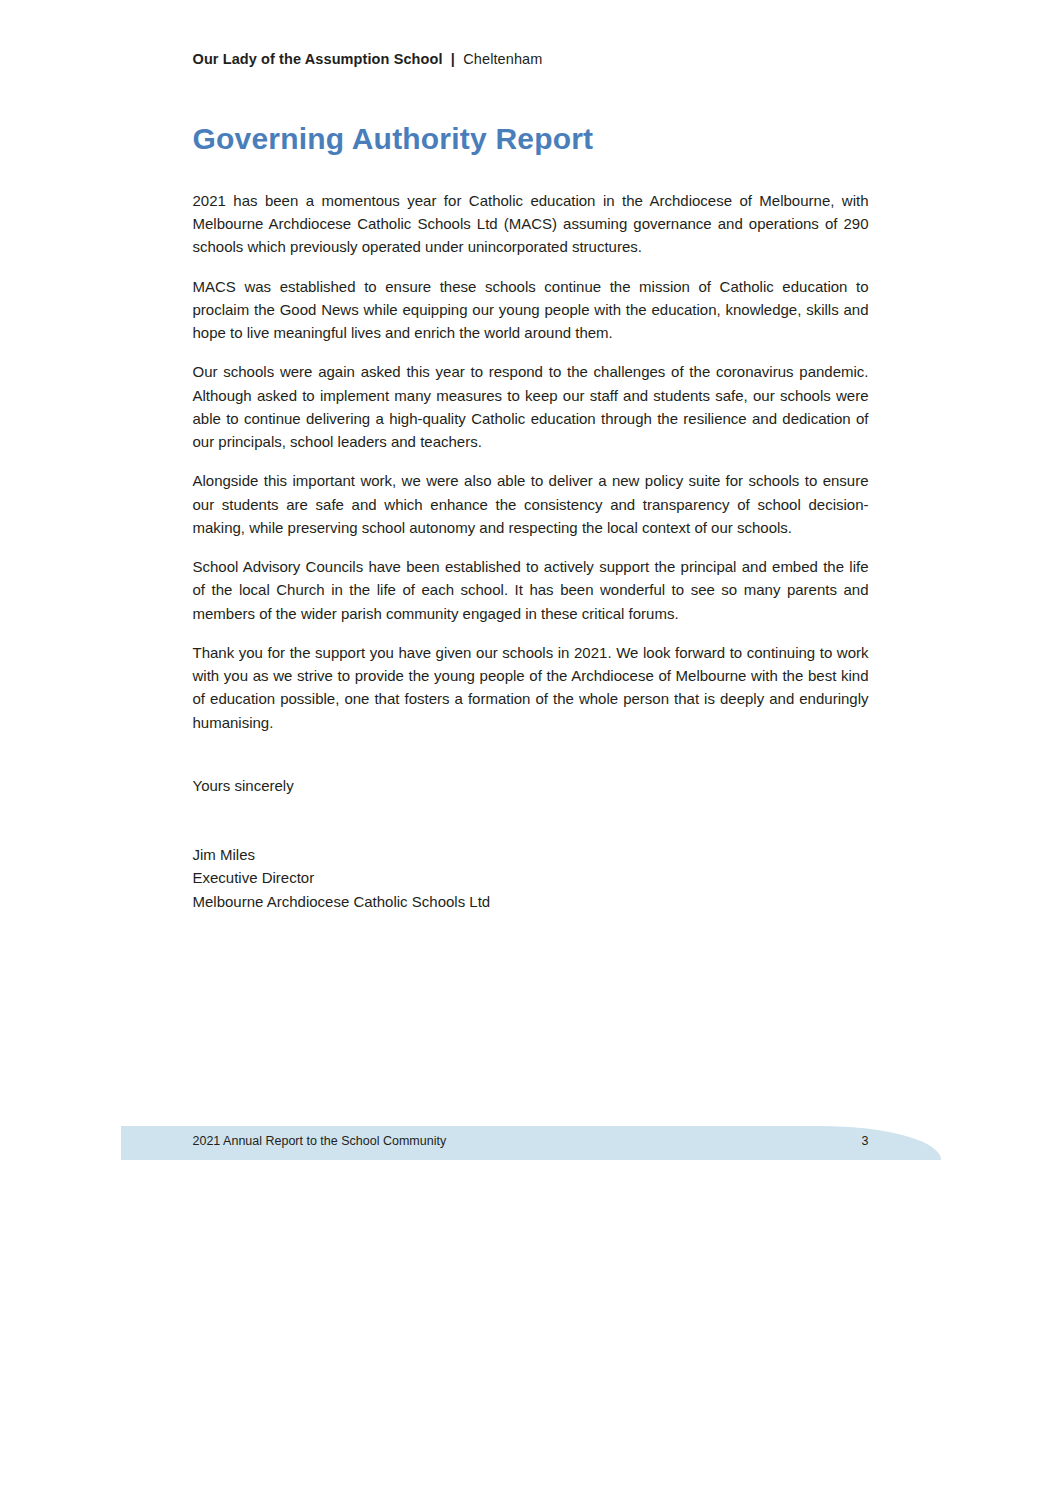Our Lady of the Assumption School | Cheltenham
Governing Authority Report
2021 has been a momentous year for Catholic education in the Archdiocese of Melbourne, with Melbourne Archdiocese Catholic Schools Ltd (MACS) assuming governance and operations of 290 schools which previously operated under unincorporated structures.
MACS was established to ensure these schools continue the mission of Catholic education to proclaim the Good News while equipping our young people with the education, knowledge, skills and hope to live meaningful lives and enrich the world around them.
Our schools were again asked this year to respond to the challenges of the coronavirus pandemic. Although asked to implement many measures to keep our staff and students safe, our schools were able to continue delivering a high-quality Catholic education through the resilience and dedication of our principals, school leaders and teachers.
Alongside this important work, we were also able to deliver a new policy suite for schools to ensure our students are safe and which enhance the consistency and transparency of school decision-making, while preserving school autonomy and respecting the local context of our schools.
School Advisory Councils have been established to actively support the principal and embed the life of the local Church in the life of each school. It has been wonderful to see so many parents and members of the wider parish community engaged in these critical forums.
Thank you for the support you have given our schools in 2021. We look forward to continuing to work with you as we strive to provide the young people of the Archdiocese of Melbourne with the best kind of education possible, one that fosters a formation of the whole person that is deeply and enduringly humanising.
Yours sincerely
Jim Miles
Executive Director
Melbourne Archdiocese Catholic Schools Ltd
2021 Annual Report to the School Community
3